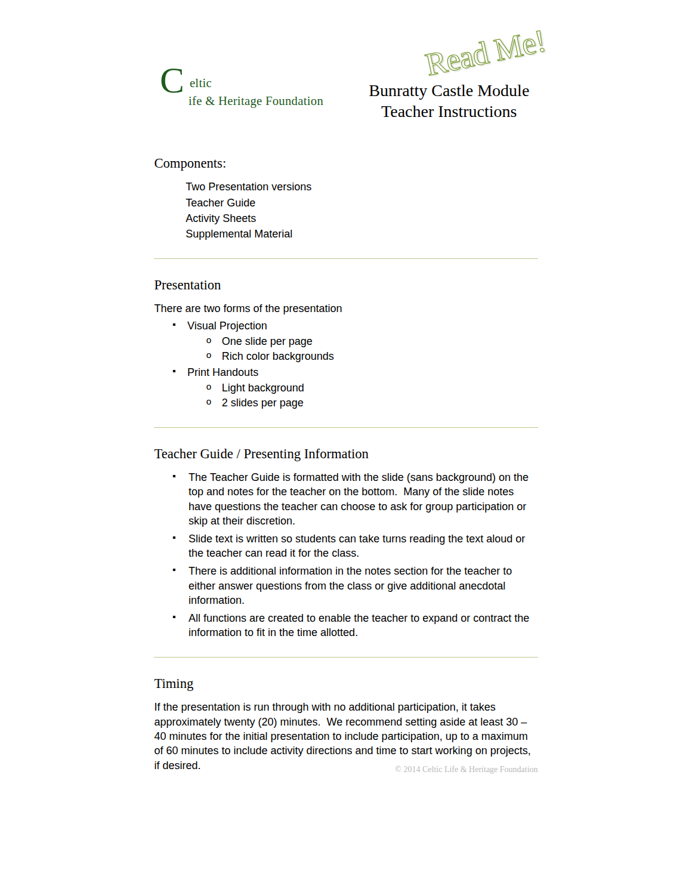C
eltic
ife & Heritage Foundation
Read Me!
Bunratty Castle Module
Teacher Instructions
Components:
Two Presentation versions
Teacher Guide
Activity Sheets
Supplemental Material
Presentation
There are two forms of the presentation
Visual Projection
One slide per page
Rich color backgrounds
Print Handouts
Light background
2 slides per page
Teacher Guide / Presenting Information
The Teacher Guide is formatted with the slide (sans background) on the top and notes for the teacher on the bottom. Many of the slide notes have questions the teacher can choose to ask for group participation or skip at their discretion.
Slide text is written so students can take turns reading the text aloud or the teacher can read it for the class.
There is additional information in the notes section for the teacher to either answer questions from the class or give additional anecdotal information.
All functions are created to enable the teacher to expand or contract the information to fit in the time allotted.
Timing
If the presentation is run through with no additional participation, it takes approximately twenty (20) minutes. We recommend setting aside at least 30 – 40 minutes for the initial presentation to include participation, up to a maximum of 60 minutes to include activity directions and time to start working on projects, if desired.
© 2014 Celtic Life & Heritage Foundation